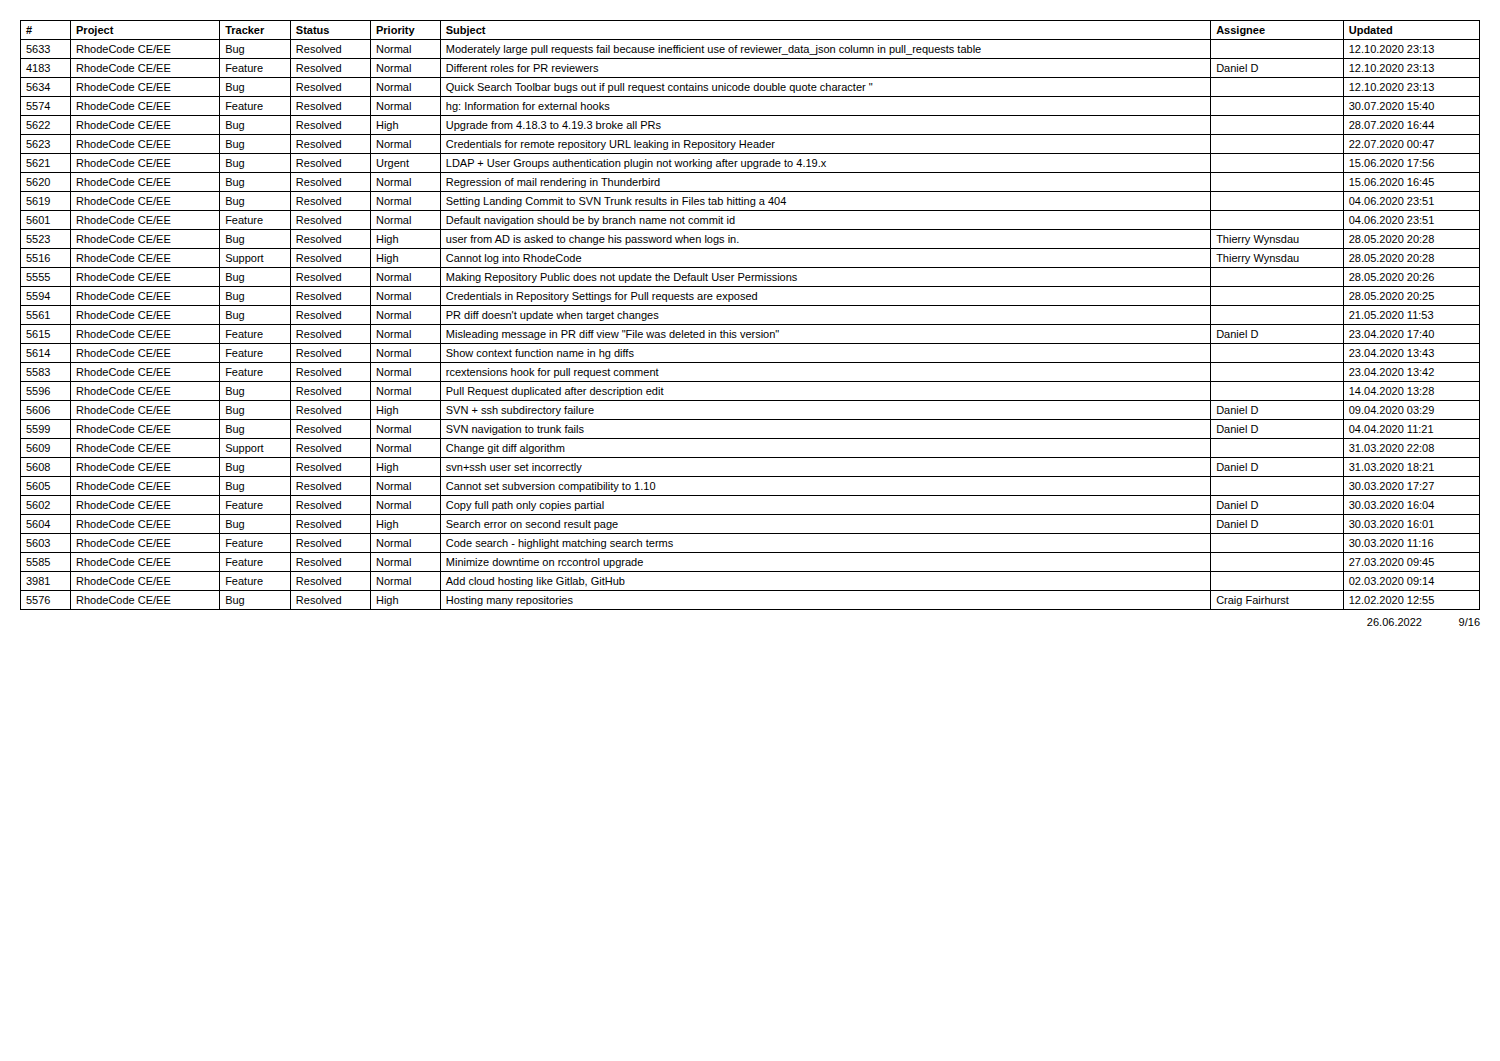| # | Project | Tracker | Status | Priority | Subject | Assignee | Updated |
| --- | --- | --- | --- | --- | --- | --- | --- |
| 5633 | RhodeCode CE/EE | Bug | Resolved | Normal | Moderately large pull requests fail because inefficient use of reviewer_data_json column in pull_requests table | | 12.10.2020 23:13 |
| 4183 | RhodeCode CE/EE | Feature | Resolved | Normal | Different roles for PR reviewers | Daniel D | 12.10.2020 23:13 |
| 5634 | RhodeCode CE/EE | Bug | Resolved | Normal | Quick Search Toolbar bugs out if pull request contains unicode double quote character " | | 12.10.2020 23:13 |
| 5574 | RhodeCode CE/EE | Feature | Resolved | Normal | hg: Information for external hooks | | 30.07.2020 15:40 |
| 5622 | RhodeCode CE/EE | Bug | Resolved | High | Upgrade from 4.18.3 to 4.19.3 broke all PRs | | 28.07.2020 16:44 |
| 5623 | RhodeCode CE/EE | Bug | Resolved | Normal | Credentials for remote repository URL leaking in Repository Header | | 22.07.2020 00:47 |
| 5621 | RhodeCode CE/EE | Bug | Resolved | Urgent | LDAP + User Groups authentication plugin not working after upgrade to 4.19.x | | 15.06.2020 17:56 |
| 5620 | RhodeCode CE/EE | Bug | Resolved | Normal | Regression of mail rendering in Thunderbird | | 15.06.2020 16:45 |
| 5619 | RhodeCode CE/EE | Bug | Resolved | Normal | Setting Landing Commit to SVN Trunk results in Files tab hitting a 404 | | 04.06.2020 23:51 |
| 5601 | RhodeCode CE/EE | Feature | Resolved | Normal | Default navigation should be by branch name not commit id | | 04.06.2020 23:51 |
| 5523 | RhodeCode CE/EE | Bug | Resolved | High | user from AD is asked to change his password when logs in. | Thierry Wynsdau | 28.05.2020 20:28 |
| 5516 | RhodeCode CE/EE | Support | Resolved | High | Cannot log into RhodeCode | Thierry Wynsdau | 28.05.2020 20:28 |
| 5555 | RhodeCode CE/EE | Bug | Resolved | Normal | Making Repository Public does not update the Default User Permissions | | 28.05.2020 20:26 |
| 5594 | RhodeCode CE/EE | Bug | Resolved | Normal | Credentials in Repository Settings for Pull requests are exposed | | 28.05.2020 20:25 |
| 5561 | RhodeCode CE/EE | Bug | Resolved | Normal | PR diff doesn't update when target changes | | 21.05.2020 11:53 |
| 5615 | RhodeCode CE/EE | Feature | Resolved | Normal | Misleading message in PR diff view "File was deleted in this version" | Daniel D | 23.04.2020 17:40 |
| 5614 | RhodeCode CE/EE | Feature | Resolved | Normal | Show context function name in hg diffs | | 23.04.2020 13:43 |
| 5583 | RhodeCode CE/EE | Feature | Resolved | Normal | rcextensions hook for pull request comment | | 23.04.2020 13:42 |
| 5596 | RhodeCode CE/EE | Bug | Resolved | Normal | Pull Request duplicated after description edit | | 14.04.2020 13:28 |
| 5606 | RhodeCode CE/EE | Bug | Resolved | High | SVN + ssh subdirectory failure | Daniel D | 09.04.2020 03:29 |
| 5599 | RhodeCode CE/EE | Bug | Resolved | Normal | SVN navigation to trunk fails | Daniel D | 04.04.2020 11:21 |
| 5609 | RhodeCode CE/EE | Support | Resolved | Normal | Change git diff algorithm | | 31.03.2020 22:08 |
| 5608 | RhodeCode CE/EE | Bug | Resolved | High | svn+ssh user set incorrectly | Daniel D | 31.03.2020 18:21 |
| 5605 | RhodeCode CE/EE | Bug | Resolved | Normal | Cannot set subversion compatibility to 1.10 | | 30.03.2020 17:27 |
| 5602 | RhodeCode CE/EE | Feature | Resolved | Normal | Copy full path only copies partial | Daniel D | 30.03.2020 16:04 |
| 5604 | RhodeCode CE/EE | Bug | Resolved | High | Search error on second result page | Daniel D | 30.03.2020 16:01 |
| 5603 | RhodeCode CE/EE | Feature | Resolved | Normal | Code search - highlight matching search terms | | 30.03.2020 11:16 |
| 5585 | RhodeCode CE/EE | Feature | Resolved | Normal | Minimize downtime on rccontrol upgrade | | 27.03.2020 09:45 |
| 3981 | RhodeCode CE/EE | Feature | Resolved | Normal | Add cloud hosting like Gitlab, GitHub | | 02.03.2020 09:14 |
| 5576 | RhodeCode CE/EE | Bug | Resolved | High | Hosting many repositories | Craig Fairhurst | 12.02.2020 12:55 |
26.06.2022 9/16